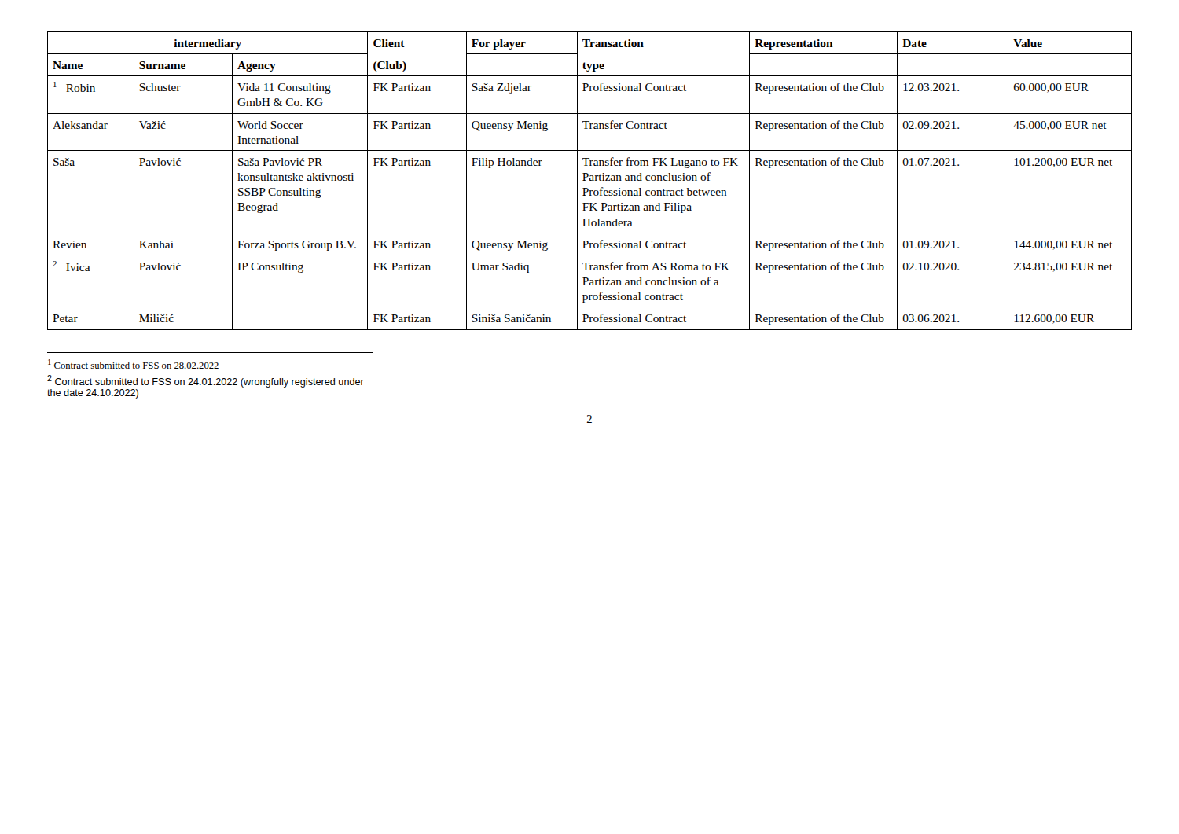| intermediary | Client | For player | Transaction | Representation | Date | Value |
| --- | --- | --- | --- | --- | --- | --- |
| Name | Surname | Agency | (Club) | | type | | | |
| 1 Robin | Schuster | Vida 11 Consulting GmbH & Co. KG | FK Partizan | Saša Zdjelar | Professional Contract | Representation of the Club | 12.03.2021. | 60.000,00 EUR |
| Aleksandar | Važić | World Soccer International | FK Partizan | Queensy Menig | Transfer Contract | Representation of the Club | 02.09.2021. | 45.000,00 EUR net |
| Saša | Pavlović | Saša Pavlović PR konsultantske aktivnosti SSBP Consulting Beograd | FK Partizan | Filip Holander | Transfer from FK Lugano to FK Partizan and conclusion of Professional contract between FK Partizan and Filipa Holandera | Representation of the Club | 01.07.2021. | 101.200,00 EUR net |
| Revien | Kanhai | Forza Sports Group B.V. | FK Partizan | Queensy Menig | Professional Contract | Representation of the Club | 01.09.2021. | 144.000,00 EUR net |
| 2 Ivica | Pavlović | IP Consulting | FK Partizan | Umar Sadiq | Transfer from AS Roma to FK Partizan and conclusion of a professional contract | Representation of the Club | 02.10.2020. | 234.815,00 EUR net |
| Petar | Miličić | | FK Partizan | Siniša Saničanin | Professional Contract | Representation of the Club | 03.06.2021. | 112.600,00 EUR |
1 Contract submitted to FSS on 28.02.2022
2 Contract submitted to FSS on 24.01.2022 (wrongfully registered under the date 24.10.2022)
2